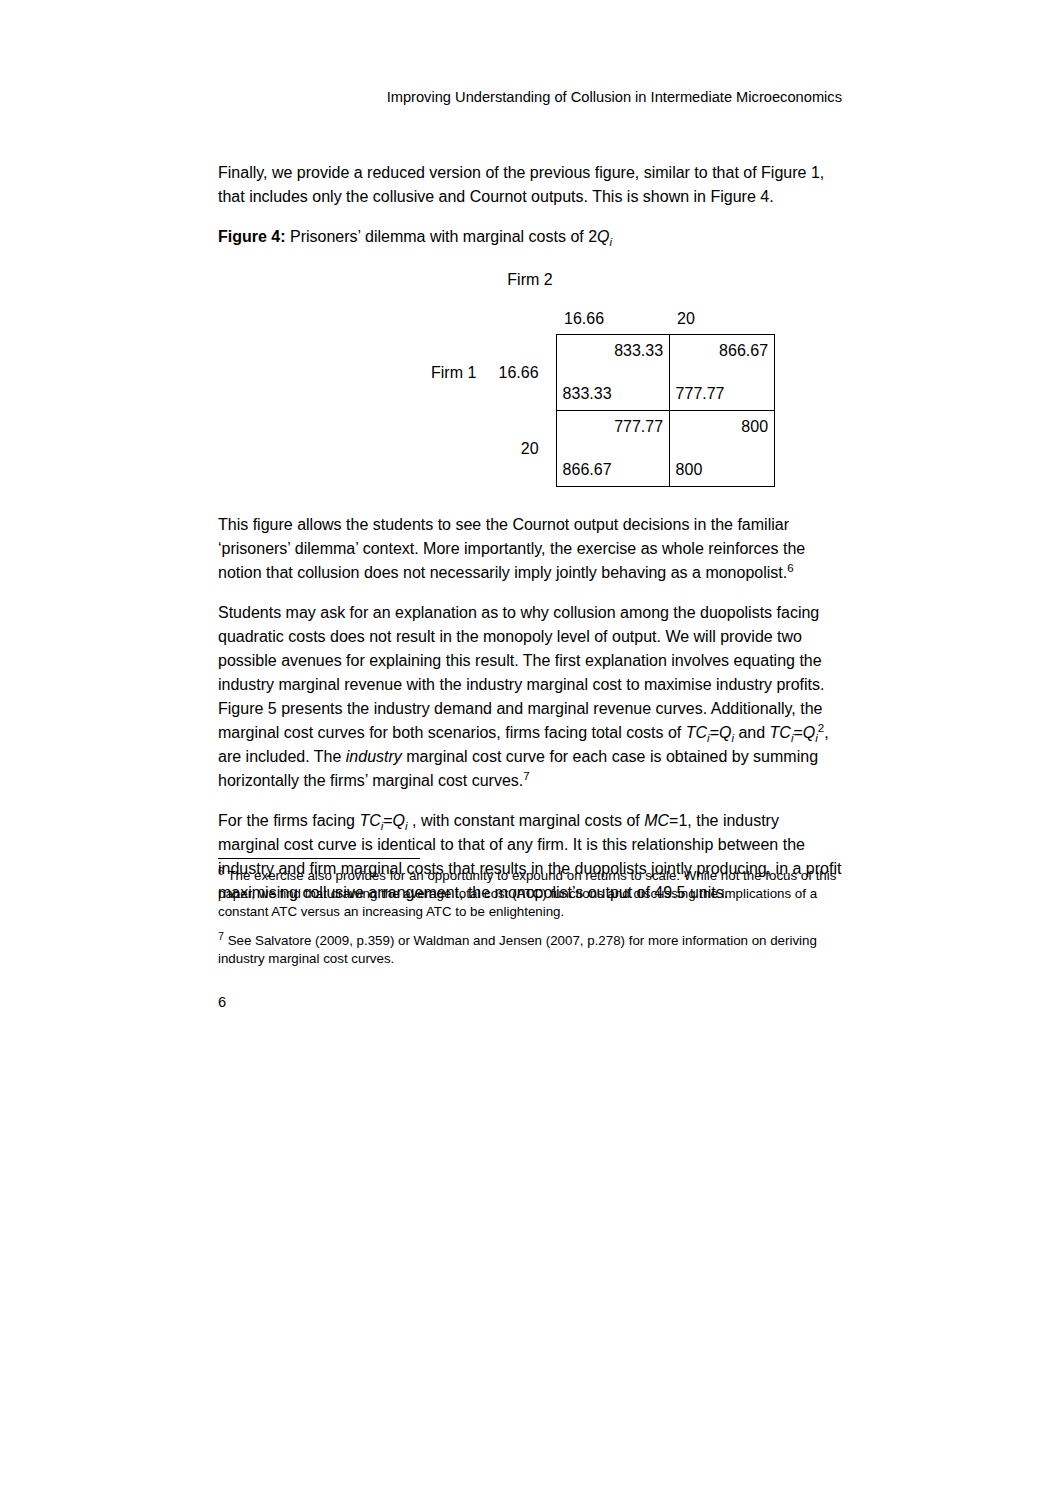Improving Understanding of Collusion in Intermediate Microeconomics
Finally, we provide a reduced version of the previous figure, similar to that of Figure 1, that includes only the collusive and Cournot outputs. This is shown in Figure 4.
Figure 4: Prisoners’ dilemma with marginal costs of 2Qi
Firm 2
| | 16.66 | 20 |
| Firm 1 16.66 | 833.33 833.33 | 866.67 777.77 |
| 20 | 777.77 866.67 | 800 800 |
This figure allows the students to see the Cournot output decisions in the familiar ‘prisoners’ dilemma’ context. More importantly, the exercise as whole reinforces the notion that collusion does not necessarily imply jointly behaving as a monopolist.6
Students may ask for an explanation as to why collusion among the duopolists facing quadratic costs does not result in the monopoly level of output. We will provide two possible avenues for explaining this result. The first explanation involves equating the industry marginal revenue with the industry marginal cost to maximise industry profits. Figure 5 presents the industry demand and marginal revenue curves. Additionally, the marginal cost curves for both scenarios, firms facing total costs of TCi=Qi and TCi=Qi2, are included. The industry marginal cost curve for each case is obtained by summing horizontally the firms’ marginal cost curves.7
For the firms facing TCi=Qi , with constant marginal costs of MC=1, the industry marginal cost curve is identical to that of any firm. It is this relationship between the industry and firm marginal costs that results in the duopolists jointly producing, in a profit maximising collusive arrangement, the monopolist’s output of 49.5 units.
6 The exercise also provides for an opportunity to expound on returns to scale. While not the focus of this paper, we find that drawing the average total cost (ATC) functions and discussing the implications of a constant ATC versus an increasing ATC to be enlightening.
7 See Salvatore (2009, p.359) or Waldman and Jensen (2007, p.278) for more information on deriving industry marginal cost curves.
6